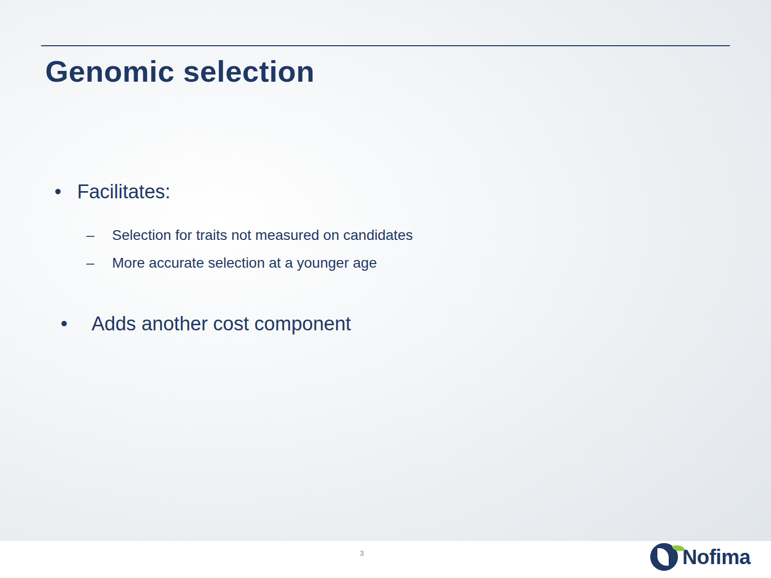Genomic selection
Facilitates:
Selection for traits not measured on candidates
More accurate selection at a younger age
Adds another cost component
3
Nofima